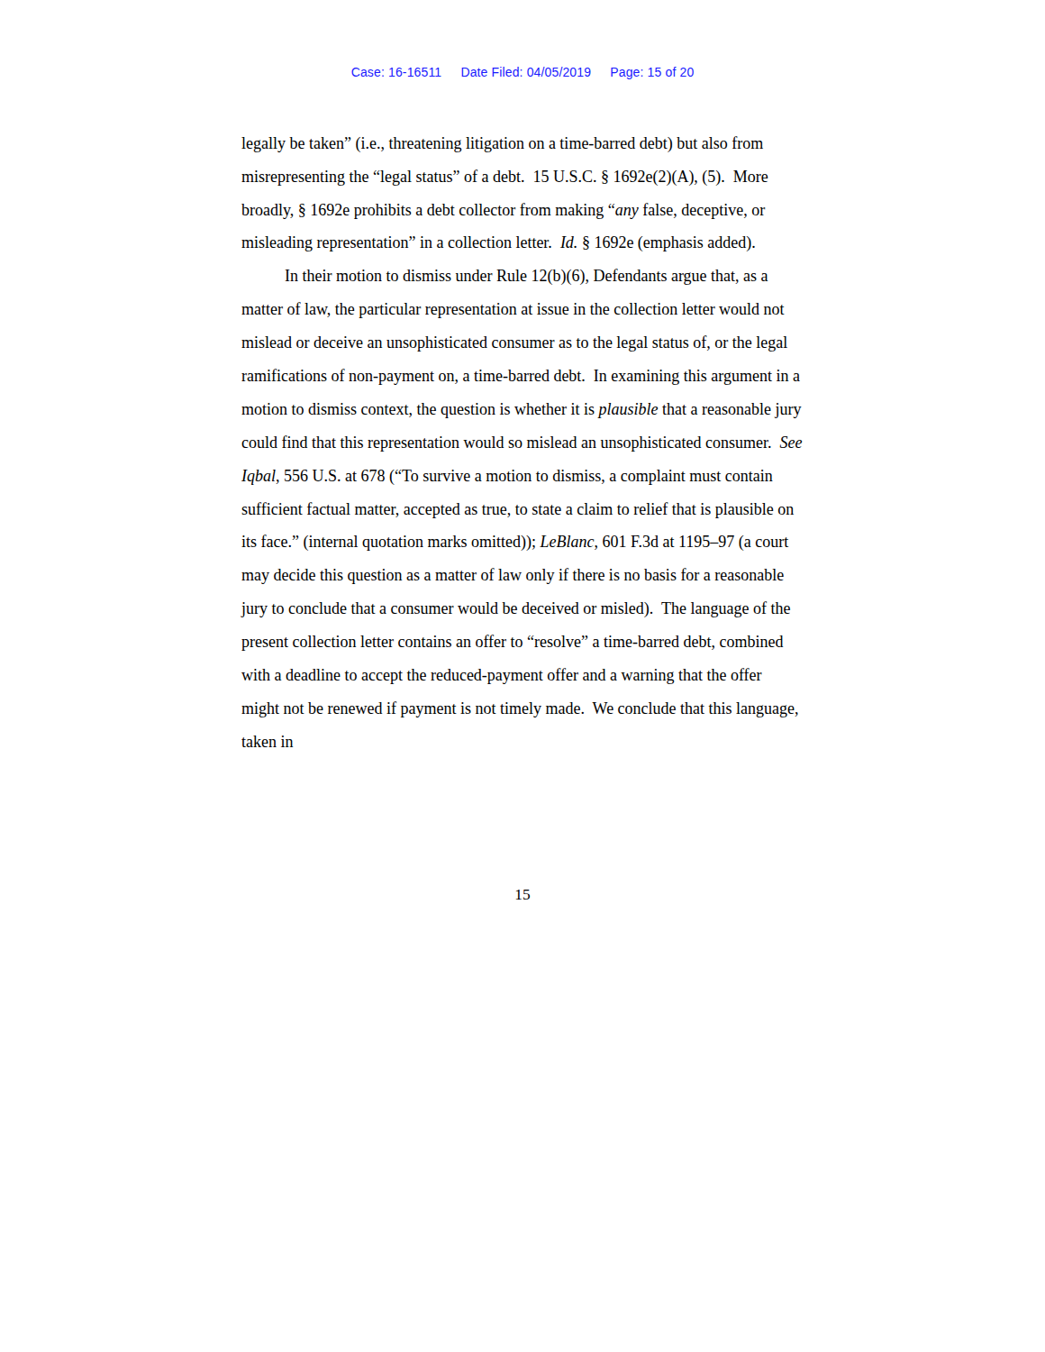Case: 16-16511 Date Filed: 04/05/2019 Page: 15 of 20
legally be taken” (i.e., threatening litigation on a time-barred debt) but also from misrepresenting the “legal status” of a debt. 15 U.S.C. § 1692e(2)(A), (5). More broadly, § 1692e prohibits a debt collector from making “any false, deceptive, or misleading representation” in a collection letter. Id. § 1692e (emphasis added).
In their motion to dismiss under Rule 12(b)(6), Defendants argue that, as a matter of law, the particular representation at issue in the collection letter would not mislead or deceive an unsophisticated consumer as to the legal status of, or the legal ramifications of non-payment on, a time-barred debt. In examining this argument in a motion to dismiss context, the question is whether it is plausible that a reasonable jury could find that this representation would so mislead an unsophisticated consumer. See Iqbal, 556 U.S. at 678 (“To survive a motion to dismiss, a complaint must contain sufficient factual matter, accepted as true, to state a claim to relief that is plausible on its face.” (internal quotation marks omitted)); LeBlanc, 601 F.3d at 1195–97 (a court may decide this question as a matter of law only if there is no basis for a reasonable jury to conclude that a consumer would be deceived or misled). The language of the present collection letter contains an offer to “resolve” a time-barred debt, combined with a deadline to accept the reduced-payment offer and a warning that the offer might not be renewed if payment is not timely made. We conclude that this language, taken in
15